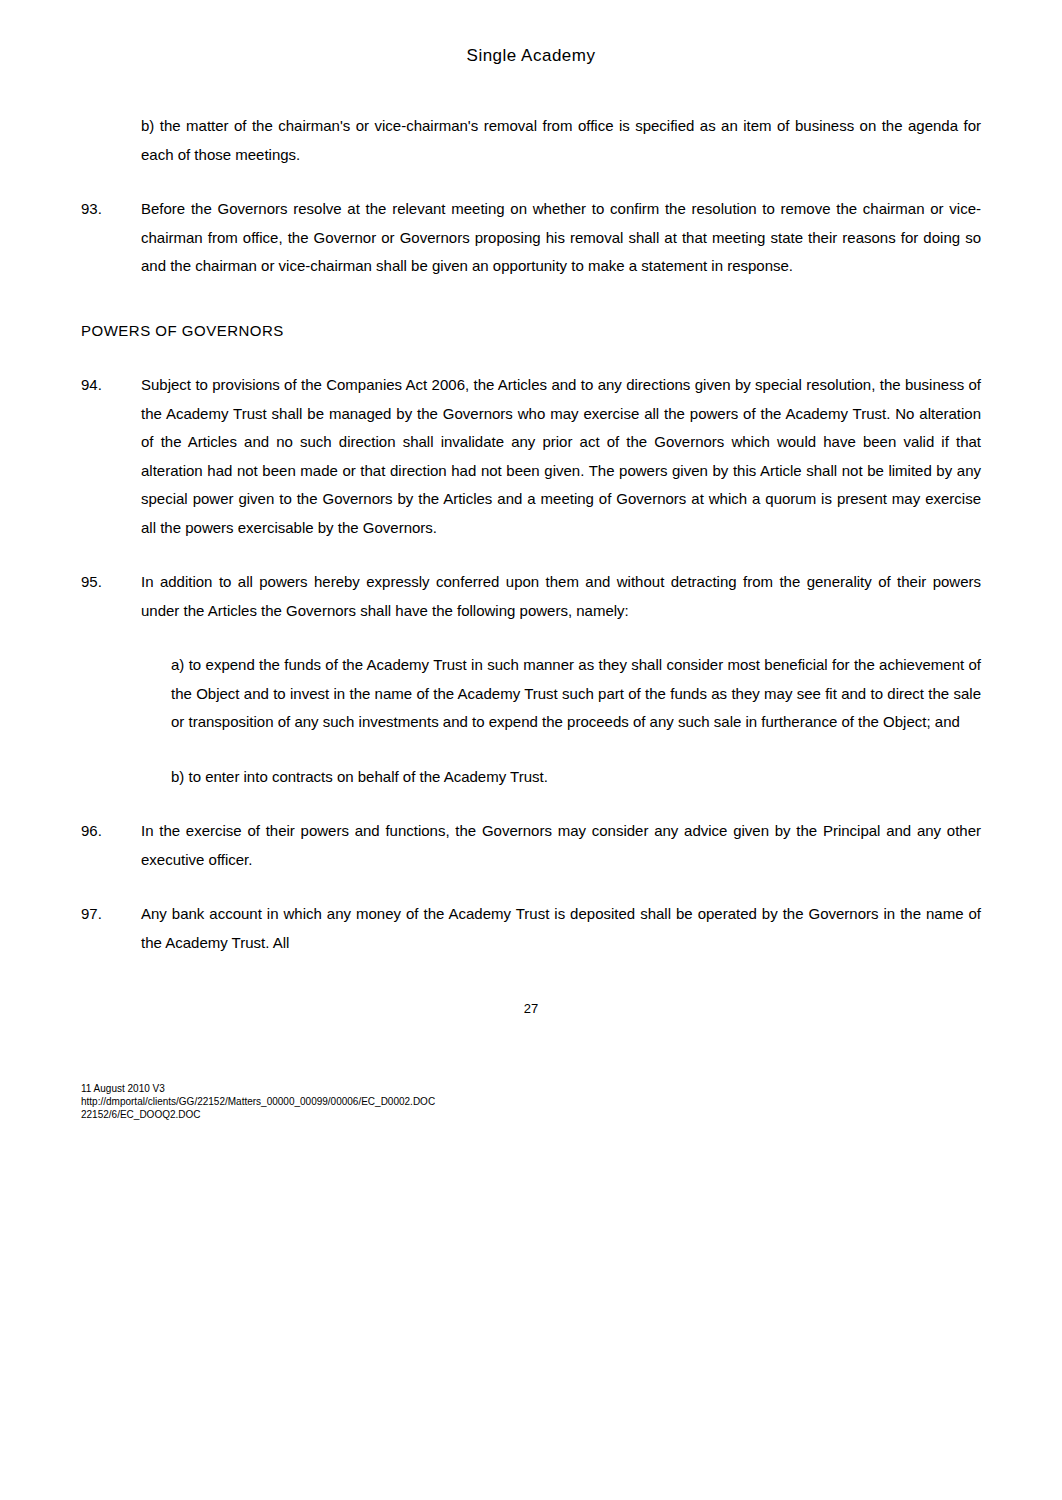Single Academy
b) the matter of the chairman's or vice-chairman's removal from office is specified as an item of business on the agenda for each of those meetings.
93.
Before the Governors resolve at the relevant meeting on whether to confirm the resolution to remove the chairman or vice-chairman from office, the Governor or Governors proposing his removal shall at that meeting state their reasons for doing so and the chairman or vice-chairman shall be given an opportunity to make a statement in response.
POWERS OF GOVERNORS
94.
Subject to provisions of the Companies Act 2006, the Articles and to any directions given by special resolution, the business of the Academy Trust shall be managed by the Governors who may exercise all the powers of the Academy Trust. No alteration of the Articles and no such direction shall invalidate any prior act of the Governors which would have been valid if that alteration had not been made or that direction had not been given. The powers given by this Article shall not be limited by any special power given to the Governors by the Articles and a meeting of Governors at which a quorum is present may exercise all the powers exercisable by the Governors.
95.
In addition to all powers hereby expressly conferred upon them and without detracting from the generality of their powers under the Articles the Governors shall have the following powers, namely:
a) to expend the funds of the Academy Trust in such manner as they shall consider most beneficial for the achievement of the Object and to invest in the name of the Academy Trust such part of the funds as they may see fit and to direct the sale or transposition of any such investments and to expend the proceeds of any such sale in furtherance of the Object; and
b) to enter into contracts on behalf of the Academy Trust.
96.
In the exercise of their powers and functions, the Governors may consider any advice given by the Principal and any other executive officer.
97.
Any bank account in which any money of the Academy Trust is deposited shall be operated by the Governors in the name of the Academy Trust. All
27
11 August 2010 V3
http://dmportal/clients/GG/22152/Matters_00000_00099/00006/EC_D0002.DOC
22152/6/EC_DOOQ2.DOC